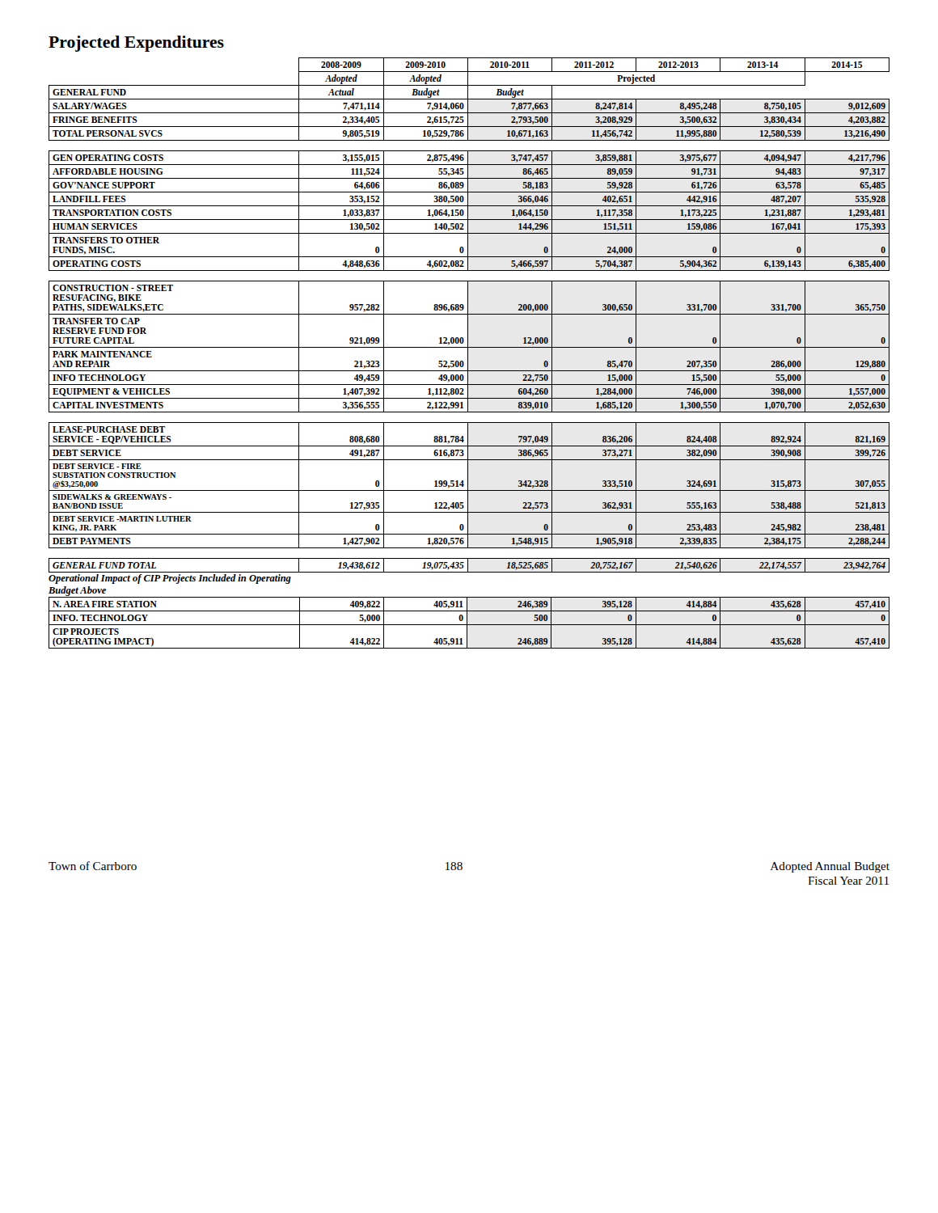Projected Expenditures
| | 2008-2009 | 2009-2010 | 2010-2011 | 2011-2012 | 2012-2013 | 2013-14 | 2014-15 |
| --- | --- | --- | --- | --- | --- | --- | --- |
| | Adopted | Adopted | Projected | |
| GENERAL FUND | Actual | Budget | Budget | | | | |
| SALARY/WAGES | 7,471,114 | 7,914,060 | 7,877,663 | 8,247,814 | 8,495,248 | 8,750,105 | 9,012,609 |
| FRINGE BENEFITS | 2,334,405 | 2,615,725 | 2,793,500 | 3,208,929 | 3,500,632 | 3,830,434 | 4,203,882 |
| TOTAL PERSONAL SVCS | 9,805,519 | 10,529,786 | 10,671,163 | 11,456,742 | 11,995,880 | 12,580,539 | 13,216,490 |
| GEN OPERATING COSTS | 3,155,015 | 2,875,496 | 3,747,457 | 3,859,881 | 3,975,677 | 4,094,947 | 4,217,796 |
| AFFORDABLE HOUSING | 111,524 | 55,345 | 86,465 | 89,059 | 91,731 | 94,483 | 97,317 |
| GOV'NANCE SUPPORT | 64,606 | 86,089 | 58,183 | 59,928 | 61,726 | 63,578 | 65,485 |
| LANDFILL FEES | 353,152 | 380,500 | 366,046 | 402,651 | 442,916 | 487,207 | 535,928 |
| TRANSPORTATION COSTS | 1,033,837 | 1,064,150 | 1,064,150 | 1,117,358 | 1,173,225 | 1,231,887 | 1,293,481 |
| HUMAN SERVICES | 130,502 | 140,502 | 144,296 | 151,511 | 159,086 | 167,041 | 175,393 |
| TRANSFERS TO OTHER FUNDS, MISC. | 0 | 0 | 0 | 24,000 | 0 | 0 | 0 |
| OPERATING COSTS | 4,848,636 | 4,602,082 | 5,466,597 | 5,704,387 | 5,904,362 | 6,139,143 | 6,385,400 |
| CONSTRUCTION - STREET RESUFACING, BIKE PATHS, SIDEWALKS,ETC | 957,282 | 896,689 | 200,000 | 300,650 | 331,700 | 331,700 | 365,750 |
| TRANSFER TO CAP RESERVE FUND FOR FUTURE CAPITAL | 921,099 | 12,000 | 12,000 | 0 | 0 | 0 | 0 |
| PARK MAINTENANCE AND REPAIR | 21,323 | 52,500 | 0 | 85,470 | 207,350 | 286,000 | 129,880 |
| INFO TECHNOLOGY | 49,459 | 49,000 | 22,750 | 15,000 | 15,500 | 55,000 | 0 |
| EQUIPMENT & VEHICLES | 1,407,392 | 1,112,802 | 604,260 | 1,284,000 | 746,000 | 398,000 | 1,557,000 |
| CAPITAL INVESTMENTS | 3,356,555 | 2,122,991 | 839,010 | 1,685,120 | 1,300,550 | 1,070,700 | 2,052,630 |
| LEASE-PURCHASE DEBT SERVICE - EQP/VEHICLES | 808,680 | 881,784 | 797,049 | 836,206 | 824,408 | 892,924 | 821,169 |
| DEBT SERVICE | 491,287 | 616,873 | 386,965 | 373,271 | 382,090 | 390,908 | 399,726 |
| DEBT SERVICE - FIRE SUBSTATION CONSTRUCTION @$3,250,000 | 0 | 199,514 | 342,328 | 333,510 | 324,691 | 315,873 | 307,055 |
| SIDEWALKS & GREENWAYS - BAN/BOND ISSUE | 127,935 | 122,405 | 22,573 | 362,931 | 555,163 | 538,488 | 521,813 |
| DEBT SERVICE -MARTIN LUTHER KING, JR. PARK | 0 | 0 | 0 | 0 | 253,483 | 245,982 | 238,481 |
| DEBT PAYMENTS | 1,427,902 | 1,820,576 | 1,548,915 | 1,905,918 | 2,339,835 | 2,384,175 | 2,288,244 |
| GENERAL FUND TOTAL | 19,438,612 | 19,075,435 | 18,525,685 | 20,752,167 | 21,540,626 | 22,174,557 | 23,942,764 |
Operational Impact of CIP Projects Included in Operating
Budget Above
| N. AREA FIRE STATION | 409,822 | 405,911 | 246,389 | 395,128 | 414,884 | 435,628 | 457,410 |
| INFO. TECHNOLOGY | 5,000 | 0 | 500 | 0 | 0 | 0 | 0 |
| CIP PROJECTS (OPERATING IMPACT) | 414,822 | 405,911 | 246,889 | 395,128 | 414,884 | 435,628 | 457,410 |
Town of Carrboro
188
Adopted Annual Budget
Fiscal Year 2011